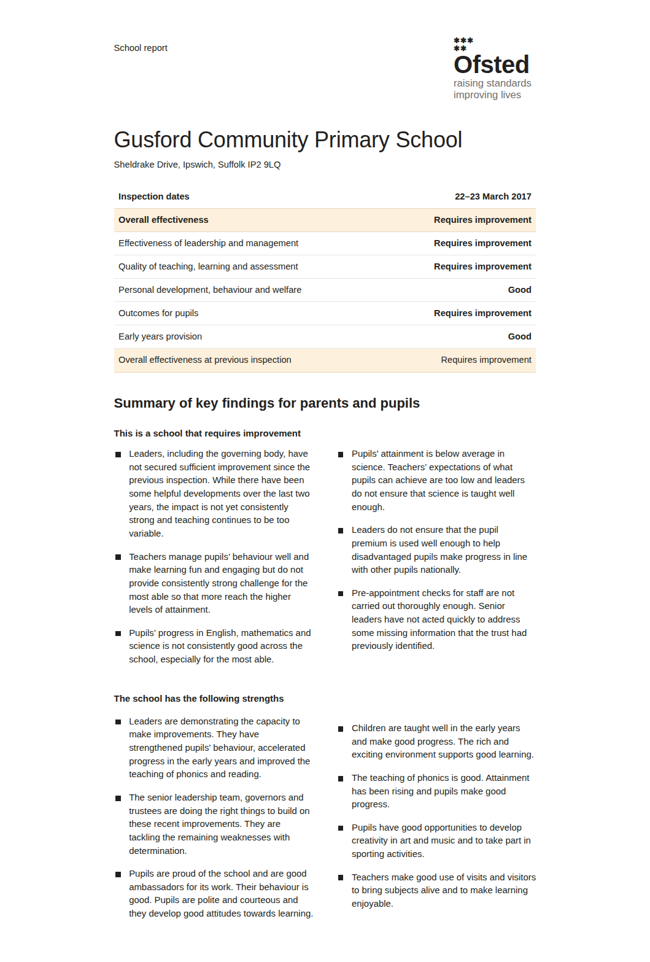School report
✱✱✱
✱✱
Ofsted
raising standards
improving lives
Gusford Community Primary School
Sheldrake Drive, Ipswich, Suffolk IP2 9LQ
| Inspection dates | 22–23 March 2017 |
| Overall effectiveness | Requires improvement |
| Effectiveness of leadership and management | Requires improvement |
| Quality of teaching, learning and assessment | Requires improvement |
| Personal development, behaviour and welfare | Good |
| Outcomes for pupils | Requires improvement |
| Early years provision | Good |
| Overall effectiveness at previous inspection | Requires improvement |
Summary of key findings for parents and pupils
This is a school that requires improvement
Leaders, including the governing body, have not secured sufficient improvement since the previous inspection. While there have been some helpful developments over the last two years, the impact is not yet consistently strong and teaching continues to be too variable.
Teachers manage pupils’ behaviour well and make learning fun and engaging but do not provide consistently strong challenge for the most able so that more reach the higher levels of attainment.
Pupils’ progress in English, mathematics and science is not consistently good across the school, especially for the most able.
Pupils’ attainment is below average in science. Teachers’ expectations of what pupils can achieve are too low and leaders do not ensure that science is taught well enough.
Leaders do not ensure that the pupil premium is used well enough to help disadvantaged pupils make progress in line with other pupils nationally.
Pre-appointment checks for staff are not carried out thoroughly enough. Senior leaders have not acted quickly to address some missing information that the trust had previously identified.
The school has the following strengths
Leaders are demonstrating the capacity to make improvements. They have strengthened pupils’ behaviour, accelerated progress in the early years and improved the teaching of phonics and reading.
The senior leadership team, governors and trustees are doing the right things to build on these recent improvements. They are tackling the remaining weaknesses with determination.
Pupils are proud of the school and are good ambassadors for its work. Their behaviour is good. Pupils are polite and courteous and they develop good attitudes towards learning.
Children are taught well in the early years and make good progress. The rich and exciting environment supports good learning.
The teaching of phonics is good. Attainment has been rising and pupils make good progress.
Pupils have good opportunities to develop creativity in art and music and to take part in sporting activities.
Teachers make good use of visits and visitors to bring subjects alive and to make learning enjoyable.